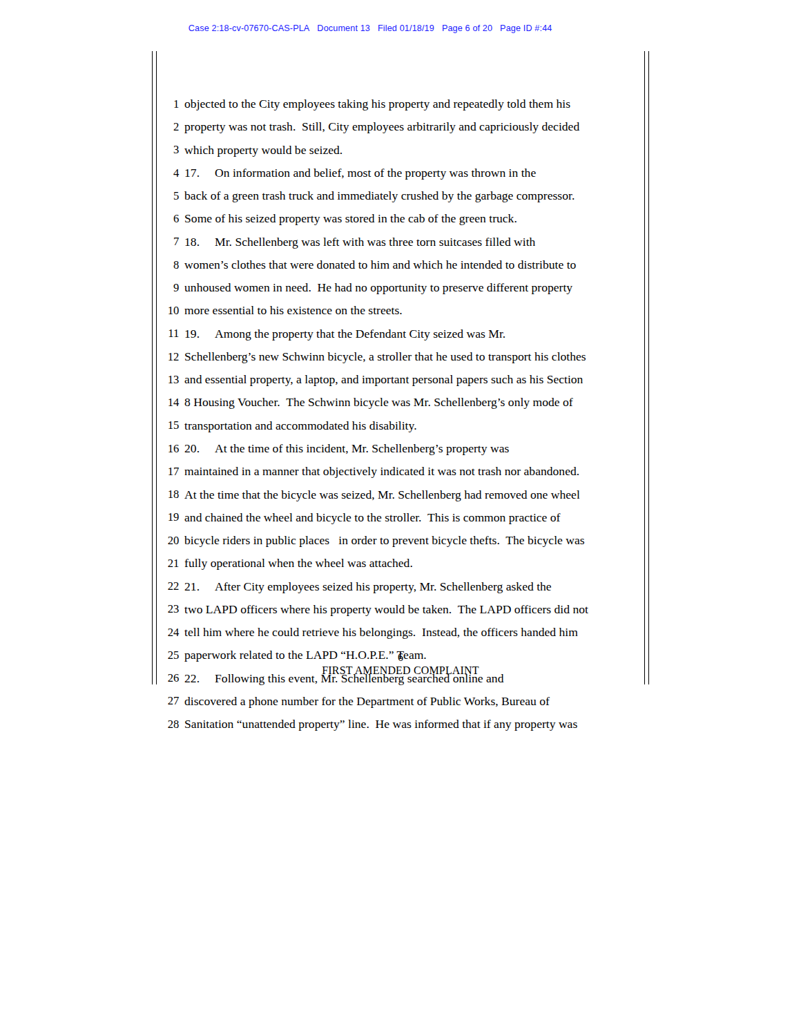Case 2:18-cv-07670-CAS-PLA Document 13 Filed 01/18/19 Page 6 of 20 Page ID #:44
1
2
3
4
5
6
7
8
9
10
11
12
13
14
15
16
17
18
19
20
21
22
23
24
25
26
27
28
objected to the City employees taking his property and repeatedly told them his
property was not trash. Still, City employees arbitrarily and capriciously decided
which property would be seized.
17. On information and belief, most of the property was thrown in the
back of a green trash truck and immediately crushed by the garbage compressor.
Some of his seized property was stored in the cab of the green truck.
18. Mr. Schellenberg was left with was three torn suitcases filled with
women’s clothes that were donated to him and which he intended to distribute to
unhoused women in need. He had no opportunity to preserve different property
more essential to his existence on the streets.
19. Among the property that the Defendant City seized was Mr.
Schellenberg’s new Schwinn bicycle, a stroller that he used to transport his clothes
and essential property, a laptop, and important personal papers such as his Section
8 Housing Voucher. The Schwinn bicycle was Mr. Schellenberg’s only mode of
transportation and accommodated his disability.
20. At the time of this incident, Mr. Schellenberg’s property was
maintained in a manner that objectively indicated it was not trash nor abandoned.
At the time that the bicycle was seized, Mr. Schellenberg had removed one wheel
and chained the wheel and bicycle to the stroller. This is common practice of
bicycle riders in public places in order to prevent bicycle thefts. The bicycle was
fully operational when the wheel was attached.
21. After City employees seized his property, Mr. Schellenberg asked the
two LAPD officers where his property would be taken. The LAPD officers did not
tell him where he could retrieve his belongings. Instead, the officers handed him
paperwork related to the LAPD “H.O.P.E.” Team.
22. Following this event, Mr. Schellenberg searched online and
discovered a phone number for the Department of Public Works, Bureau of
Sanitation “unattended property” line. He was informed that if any property was
6 FIRST AMENDED COMPLAINT